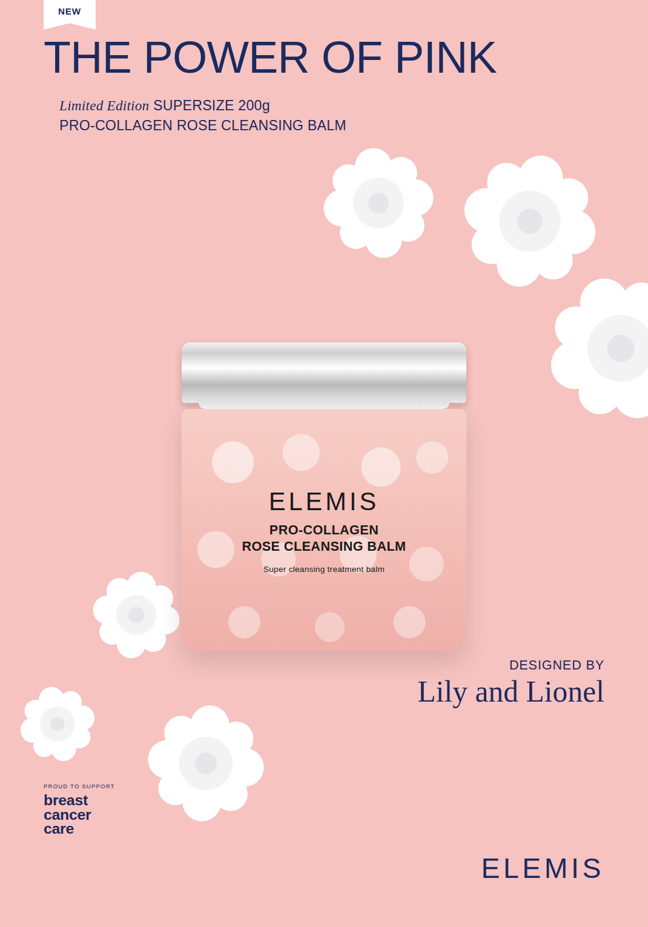NEW
THE POWER OF PINK
Limited Edition SUPERSIZE 200g
PRO-COLLAGEN ROSE CLEANSING BALM
ELEMIS
PRO-COLLAGEN
ROSE CLEANSING BALM
Super cleansing treatment balm
DESIGNED BY
Lily and Lionel
PROUD TO SUPPORT
breast
cancer
care
ELEMIS